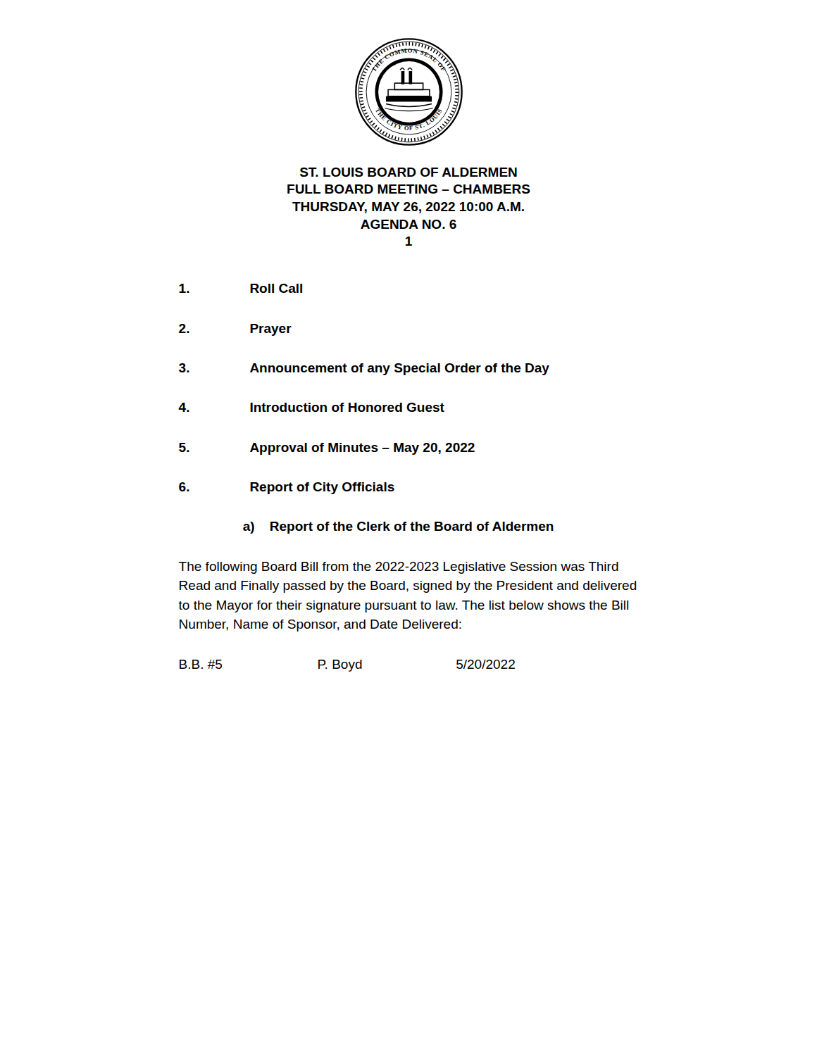THE COMMON SEAL OF THE CITY OF ST. LOUIS
ST. LOUIS BOARD OF ALDERMEN
FULL BOARD MEETING – CHAMBERS
THURSDAY, MAY 26, 2022 10:00 A.M.
AGENDA NO. 6
1
1. Roll Call
2. Prayer
3. Announcement of any Special Order of the Day
4. Introduction of Honored Guest
5. Approval of Minutes – May 20, 2022
6. Report of City Officials
a) Report of the Clerk of the Board of Aldermen
The following Board Bill from the 2022-2023 Legislative Session was Third Read and Finally passed by the Board, signed by the President and delivered to the Mayor for their signature pursuant to law. The list below shows the Bill Number, Name of Sponsor, and Date Delivered:
B.B. #5 P. Boyd 5/20/2022